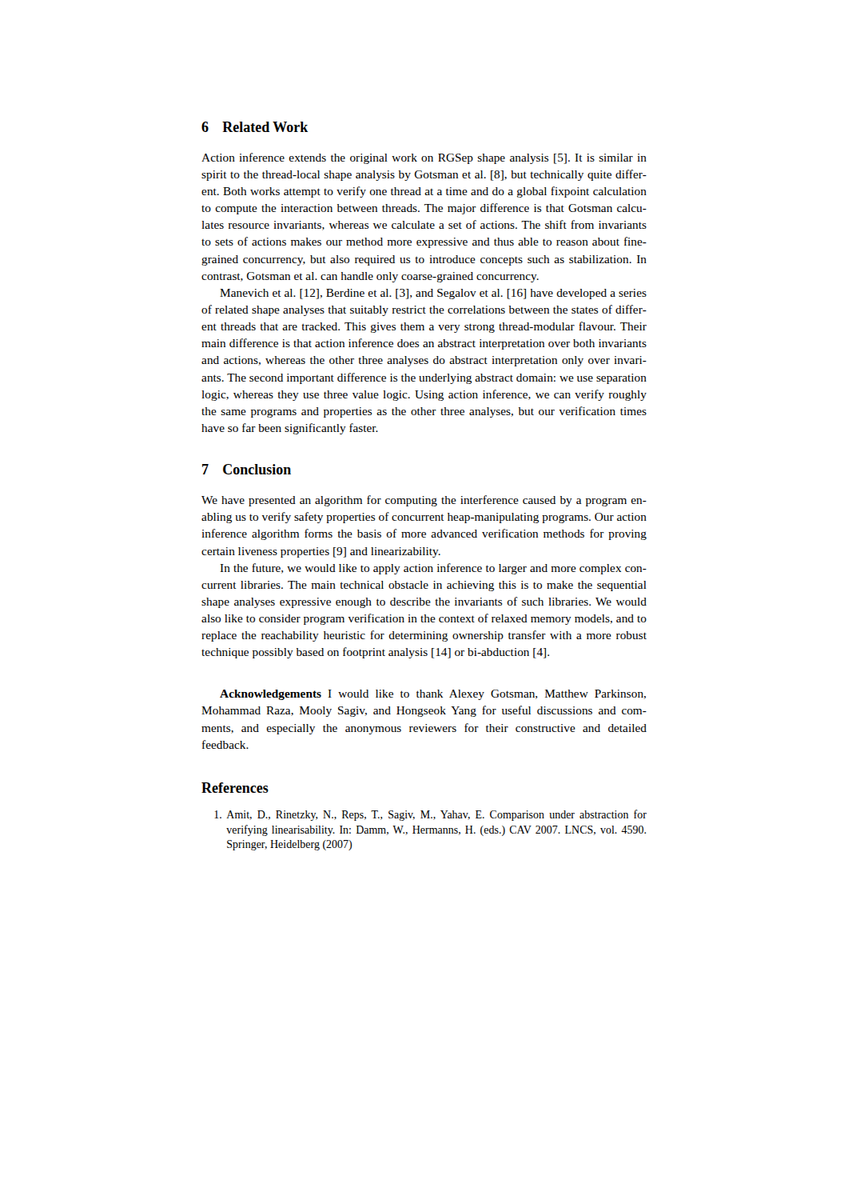6 Related Work
Action inference extends the original work on RGSep shape analysis [5]. It is similar in spirit to the thread-local shape analysis by Gotsman et al. [8], but technically quite different. Both works attempt to verify one thread at a time and do a global fixpoint calculation to compute the interaction between threads. The major difference is that Gotsman calculates resource invariants, whereas we calculate a set of actions. The shift from invariants to sets of actions makes our method more expressive and thus able to reason about fine-grained concurrency, but also required us to introduce concepts such as stabilization. In contrast, Gotsman et al. can handle only coarse-grained concurrency.
Manevich et al. [12], Berdine et al. [3], and Segalov et al. [16] have developed a series of related shape analyses that suitably restrict the correlations between the states of different threads that are tracked. This gives them a very strong thread-modular flavour. Their main difference is that action inference does an abstract interpretation over both invariants and actions, whereas the other three analyses do abstract interpretation only over invariants. The second important difference is the underlying abstract domain: we use separation logic, whereas they use three value logic. Using action inference, we can verify roughly the same programs and properties as the other three analyses, but our verification times have so far been significantly faster.
7 Conclusion
We have presented an algorithm for computing the interference caused by a program enabling us to verify safety properties of concurrent heap-manipulating programs. Our action inference algorithm forms the basis of more advanced verification methods for proving certain liveness properties [9] and linearizability.
In the future, we would like to apply action inference to larger and more complex concurrent libraries. The main technical obstacle in achieving this is to make the sequential shape analyses expressive enough to describe the invariants of such libraries. We would also like to consider program verification in the context of relaxed memory models, and to replace the reachability heuristic for determining ownership transfer with a more robust technique possibly based on footprint analysis [14] or bi-abduction [4].
Acknowledgements I would like to thank Alexey Gotsman, Matthew Parkinson, Mohammad Raza, Mooly Sagiv, and Hongseok Yang for useful discussions and comments, and especially the anonymous reviewers for their constructive and detailed feedback.
References
Amit, D., Rinetzky, N., Reps, T., Sagiv, M., Yahav, E. Comparison under abstraction for verifying linearisability. In: Damm, W., Hermanns, H. (eds.) CAV 2007. LNCS, vol. 4590. Springer, Heidelberg (2007)